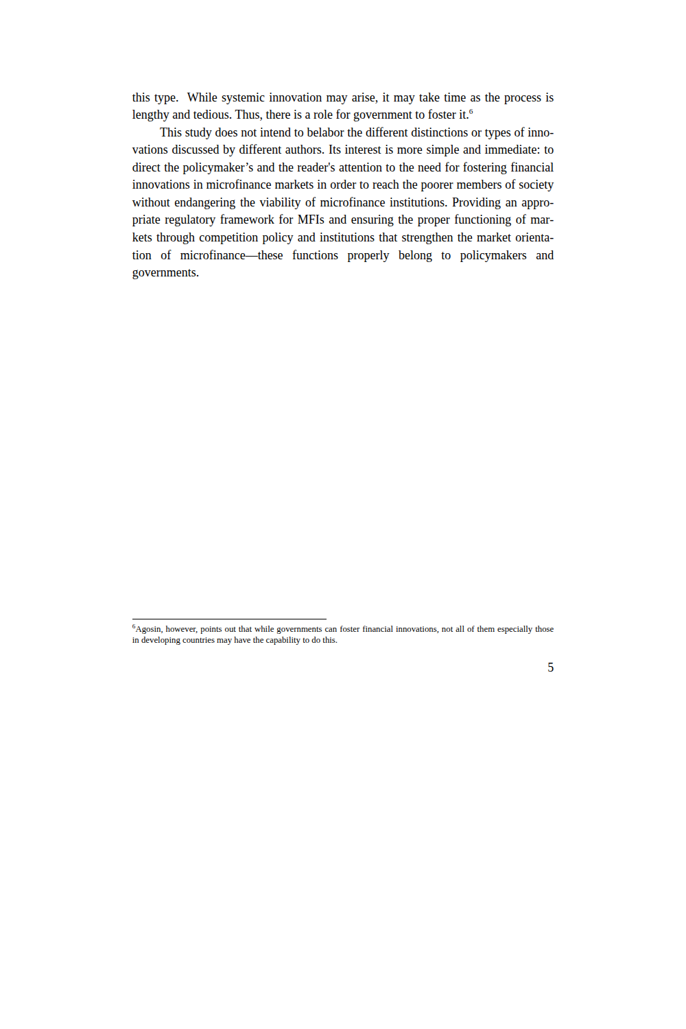this type. While systemic innovation may arise, it may take time as the process is lengthy and tedious. Thus, there is a role for government to foster it.6
This study does not intend to belabor the different distinctions or types of innovations discussed by different authors. Its interest is more simple and immediate: to direct the policymaker’s and the reader's attention to the need for fostering financial innovations in microfinance markets in order to reach the poorer members of society without endangering the viability of microfinance institutions. Providing an appropriate regulatory framework for MFIs and ensuring the proper functioning of markets through competition policy and institutions that strengthen the market orientation of microfinance—these functions properly belong to policymakers and governments.
6Agosin, however, points out that while governments can foster financial innovations, not all of them especially those in developing countries may have the capability to do this.
5